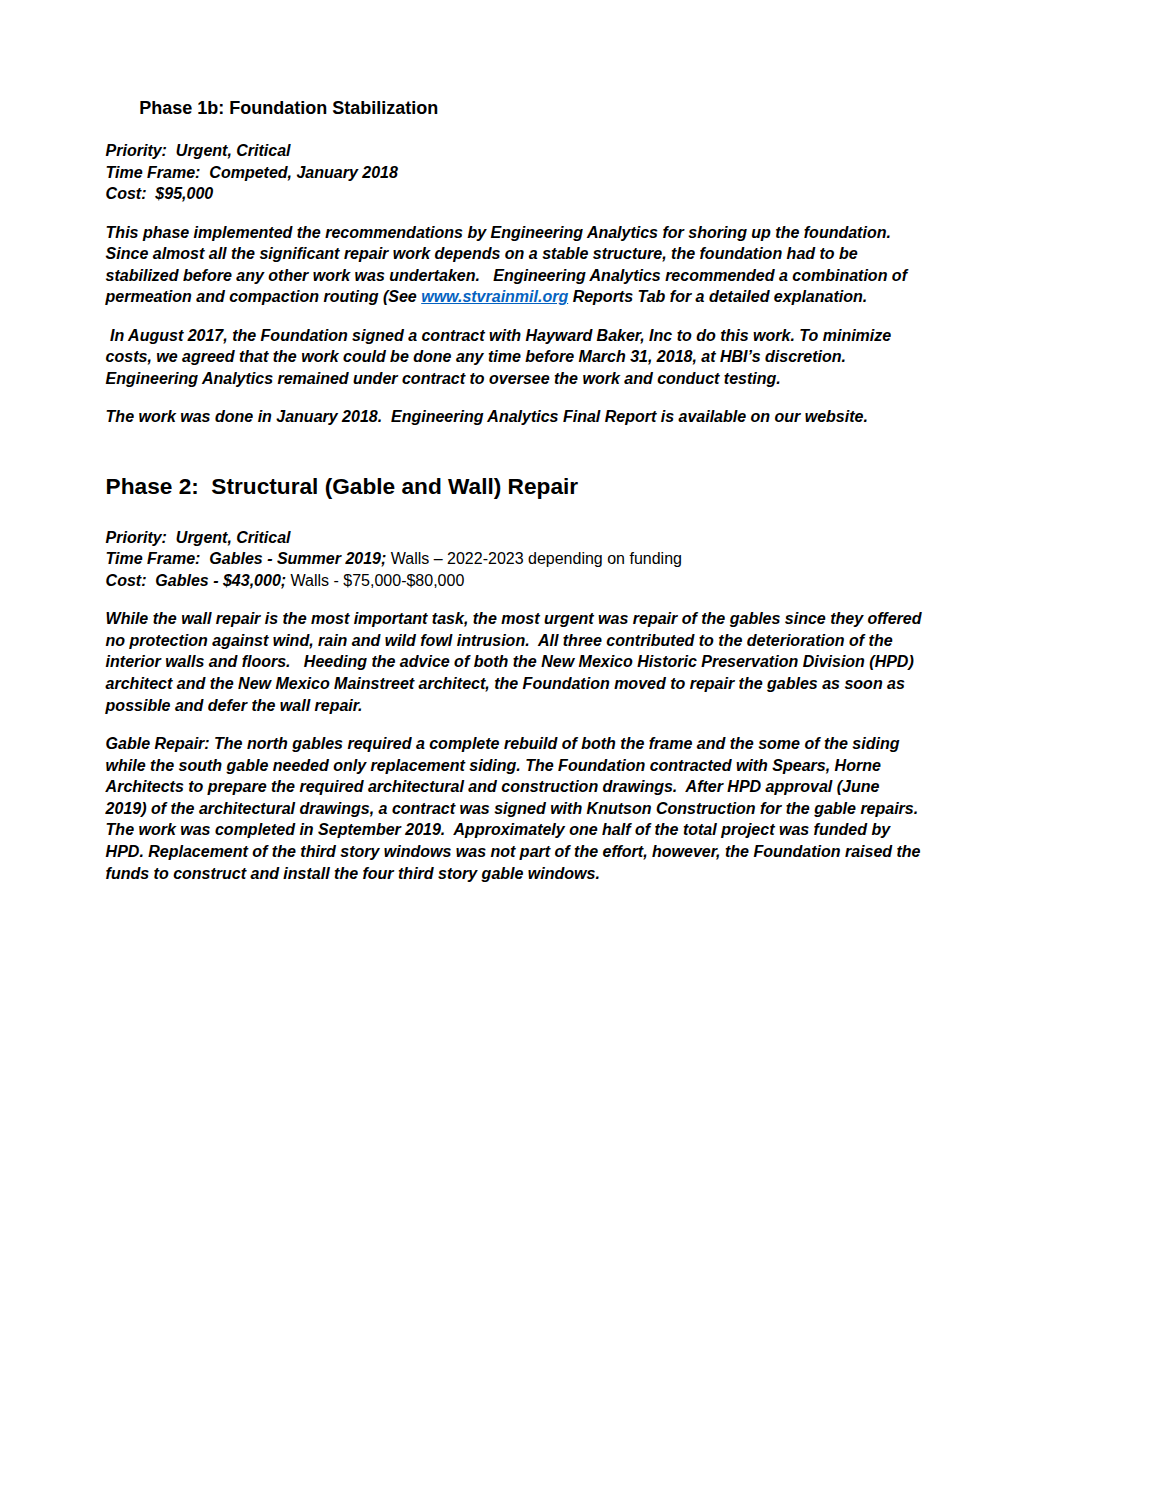Phase 1b: Foundation Stabilization
Priority: Urgent, Critical Time Frame: Competed, January 2018 Cost: $95,000
This phase implemented the recommendations by Engineering Analytics for shoring up the foundation. Since almost all the significant repair work depends on a stable structure, the foundation had to be stabilized before any other work was undertaken. Engineering Analytics recommended a combination of permeation and compaction routing (See www.stvrainmil.org Reports Tab for a detailed explanation.
In August 2017, the Foundation signed a contract with Hayward Baker, Inc to do this work. To minimize costs, we agreed that the work could be done any time before March 31, 2018, at HBI’s discretion. Engineering Analytics remained under contract to oversee the work and conduct testing.
The work was done in January 2018. Engineering Analytics Final Report is available on our website.
Phase 2: Structural (Gable and Wall) Repair
Priority: Urgent, Critical Time Frame: Gables - Summer 2019; Walls – 2022-2023 depending on funding Cost: Gables - $43,000; Walls - $75,000-$80,000
While the wall repair is the most important task, the most urgent was repair of the gables since they offered no protection against wind, rain and wild fowl intrusion. All three contributed to the deterioration of the interior walls and floors. Heeding the advice of both the New Mexico Historic Preservation Division (HPD) architect and the New Mexico Mainstreet architect, the Foundation moved to repair the gables as soon as possible and defer the wall repair.
Gable Repair: The north gables required a complete rebuild of both the frame and the some of the siding while the south gable needed only replacement siding. The Foundation contracted with Spears, Horne Architects to prepare the required architectural and construction drawings. After HPD approval (June 2019) of the architectural drawings, a contract was signed with Knutson Construction for the gable repairs. The work was completed in September 2019. Approximately one half of the total project was funded by HPD. Replacement of the third story windows was not part of the effort, however, the Foundation raised the funds to construct and install the four third story gable windows.